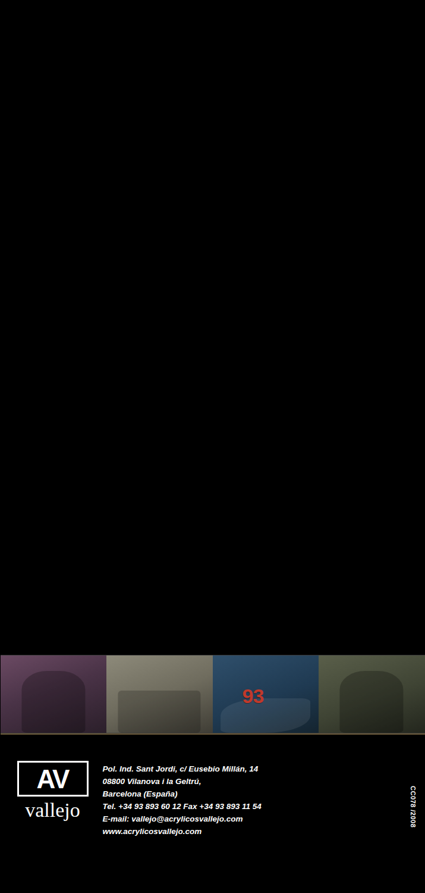93
AV
vallejo
Pol. Ind. Sant Jordi, c/ Eusebio Millán, 14
08800 Vilanova i la Geltrú,
Barcelona (España)
Tel. +34 93 893 60 12 Fax +34 93 893 11 54
E-mail: vallejo@acrylicosvallejo.com
www.acrylicosvallejo.com
CC078 /2008